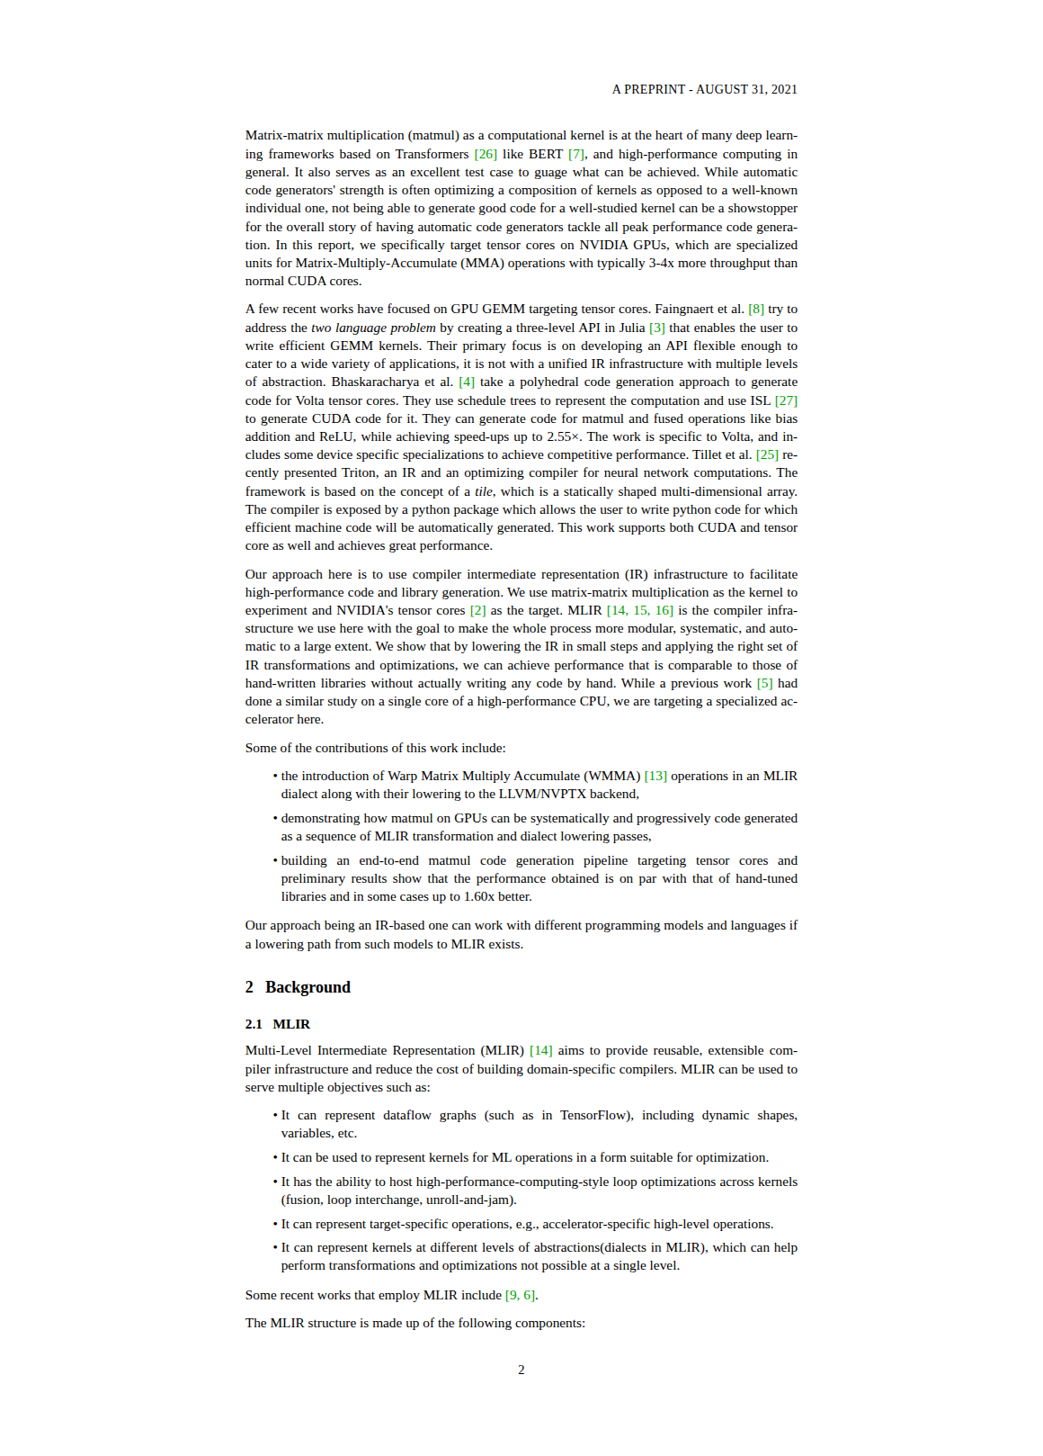A PREPRINT - AUGUST 31, 2021
Matrix-matrix multiplication (matmul) as a computational kernel is at the heart of many deep learning frameworks based on Transformers [26] like BERT [7], and high-performance computing in general. It also serves as an excellent test case to guage what can be achieved. While automatic code generators' strength is often optimizing a composition of kernels as opposed to a well-known individual one, not being able to generate good code for a well-studied kernel can be a showstopper for the overall story of having automatic code generators tackle all peak performance code generation. In this report, we specifically target tensor cores on NVIDIA GPUs, which are specialized units for Matrix-Multiply-Accumulate (MMA) operations with typically 3-4x more throughput than normal CUDA cores.
A few recent works have focused on GPU GEMM targeting tensor cores. Faingnaert et al. [8] try to address the two language problem by creating a three-level API in Julia [3] that enables the user to write efficient GEMM kernels. Their primary focus is on developing an API flexible enough to cater to a wide variety of applications, it is not with a unified IR infrastructure with multiple levels of abstraction. Bhaskaracharya et al. [4] take a polyhedral code generation approach to generate code for Volta tensor cores. They use schedule trees to represent the computation and use ISL [27] to generate CUDA code for it. They can generate code for matmul and fused operations like bias addition and ReLU, while achieving speed-ups up to 2.55×. The work is specific to Volta, and includes some device specific specializations to achieve competitive performance. Tillet et al. [25] recently presented Triton, an IR and an optimizing compiler for neural network computations. The framework is based on the concept of a tile, which is a statically shaped multi-dimensional array. The compiler is exposed by a python package which allows the user to write python code for which efficient machine code will be automatically generated. This work supports both CUDA and tensor core as well and achieves great performance.
Our approach here is to use compiler intermediate representation (IR) infrastructure to facilitate high-performance code and library generation. We use matrix-matrix multiplication as the kernel to experiment and NVIDIA's tensor cores [2] as the target. MLIR [14, 15, 16] is the compiler infrastructure we use here with the goal to make the whole process more modular, systematic, and automatic to a large extent. We show that by lowering the IR in small steps and applying the right set of IR transformations and optimizations, we can achieve performance that is comparable to those of hand-written libraries without actually writing any code by hand. While a previous work [5] had done a similar study on a single core of a high-performance CPU, we are targeting a specialized accelerator here.
Some of the contributions of this work include:
the introduction of Warp Matrix Multiply Accumulate (WMMA) [13] operations in an MLIR dialect along with their lowering to the LLVM/NVPTX backend,
demonstrating how matmul on GPUs can be systematically and progressively code generated as a sequence of MLIR transformation and dialect lowering passes,
building an end-to-end matmul code generation pipeline targeting tensor cores and preliminary results show that the performance obtained is on par with that of hand-tuned libraries and in some cases up to 1.60x better.
Our approach being an IR-based one can work with different programming models and languages if a lowering path from such models to MLIR exists.
2 Background
2.1 MLIR
Multi-Level Intermediate Representation (MLIR) [14] aims to provide reusable, extensible compiler infrastructure and reduce the cost of building domain-specific compilers. MLIR can be used to serve multiple objectives such as:
It can represent dataflow graphs (such as in TensorFlow), including dynamic shapes, variables, etc.
It can be used to represent kernels for ML operations in a form suitable for optimization.
It has the ability to host high-performance-computing-style loop optimizations across kernels (fusion, loop interchange, unroll-and-jam).
It can represent target-specific operations, e.g., accelerator-specific high-level operations.
It can represent kernels at different levels of abstractions(dialects in MLIR), which can help perform transformations and optimizations not possible at a single level.
Some recent works that employ MLIR include [9, 6].
The MLIR structure is made up of the following components:
2